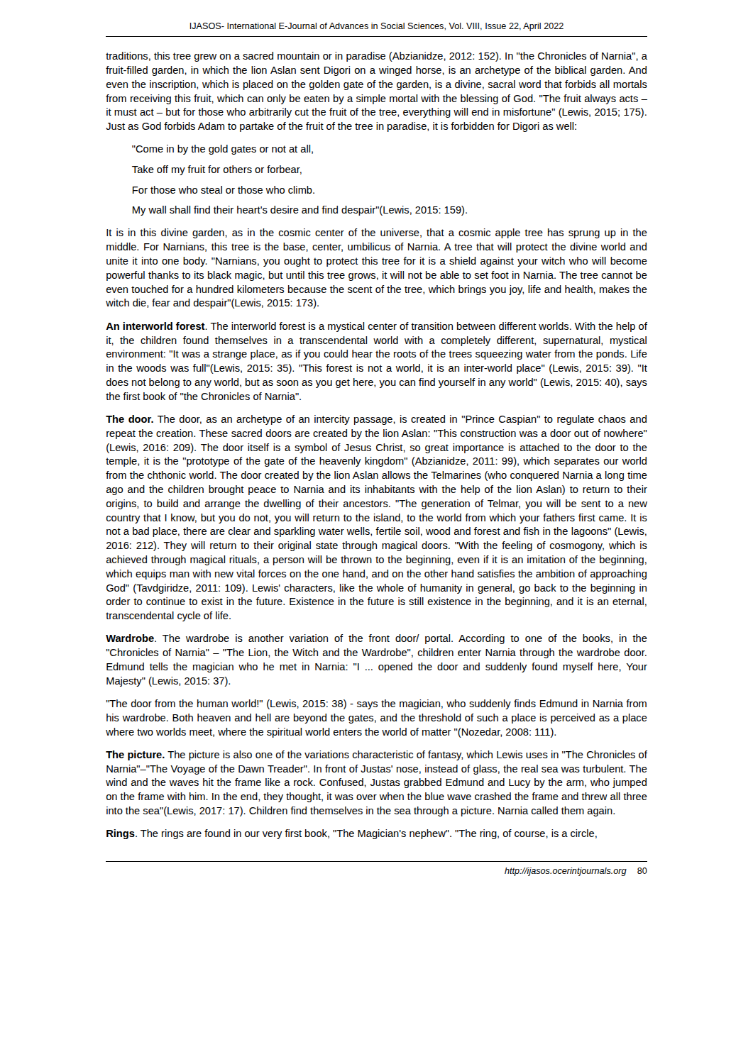IJASOS- International E-Journal of Advances in Social Sciences, Vol. VIII, Issue 22, April 2022
traditions, this tree grew on a sacred mountain or in paradise (Abzianidze, 2012: 152). In "the Chronicles of Narnia", a fruit-filled garden, in which the lion Aslan sent Digori on a winged horse, is an archetype of the biblical garden. And even the inscription, which is placed on the golden gate of the garden, is a divine, sacral word that forbids all mortals from receiving this fruit, which can only be eaten by a simple mortal with the blessing of God. "The fruit always acts – it must act – but for those who arbitrarily cut the fruit of the tree, everything will end in misfortune" (Lewis, 2015; 175). Just as God forbids Adam to partake of the fruit of the tree in paradise, it is forbidden for Digori as well:
"Come in by the gold gates or not at all,
Take off my fruit for others or forbear,
For those who steal or those who climb.
My wall shall find their heart's desire and find despair"(Lewis, 2015: 159).
It is in this divine garden, as in the cosmic center of the universe, that a cosmic apple tree has sprung up in the middle. For Narnians, this tree is the base, center, umbilicus of Narnia. A tree that will protect the divine world and unite it into one body. "Narnians, you ought to protect this tree for it is a shield against your witch who will become powerful thanks to its black magic, but until this tree grows, it will not be able to set foot in Narnia. The tree cannot be even touched for a hundred kilometers because the scent of the tree, which brings you joy, life and health, makes the witch die, fear and despair"(Lewis, 2015: 173).
An interworld forest. The interworld forest is a mystical center of transition between different worlds. With the help of it, the children found themselves in a transcendental world with a completely different, supernatural, mystical environment: "It was a strange place, as if you could hear the roots of the trees squeezing water from the ponds. Life in the woods was full"(Lewis, 2015: 35). "This forest is not a world, it is an inter-world place" (Lewis, 2015: 39). "It does not belong to any world, but as soon as you get here, you can find yourself in any world" (Lewis, 2015: 40), says the first book of "the Chronicles of Narnia".
The door. The door, as an archetype of an intercity passage, is created in "Prince Caspian" to regulate chaos and repeat the creation. These sacred doors are created by the lion Aslan: "This construction was a door out of nowhere" (Lewis, 2016: 209). The door itself is a symbol of Jesus Christ, so great importance is attached to the door to the temple, it is the "prototype of the gate of the heavenly kingdom" (Abzianidze, 2011: 99), which separates our world from the chthonic world. The door created by the lion Aslan allows the Telmarines (who conquered Narnia a long time ago and the children brought peace to Narnia and its inhabitants with the help of the lion Aslan) to return to their origins, to build and arrange the dwelling of their ancestors. "The generation of Telmar, you will be sent to a new country that I know, but you do not, you will return to the island, to the world from which your fathers first came. It is not a bad place, there are clear and sparkling water wells, fertile soil, wood and forest and fish in the lagoons" (Lewis, 2016: 212). They will return to their original state through magical doors. "With the feeling of cosmogony, which is achieved through magical rituals, a person will be thrown to the beginning, even if it is an imitation of the beginning, which equips man with new vital forces on the one hand, and on the other hand satisfies the ambition of approaching God" (Tavdgiridze, 2011: 109). Lewis' characters, like the whole of humanity in general, go back to the beginning in order to continue to exist in the future. Existence in the future is still existence in the beginning, and it is an eternal, transcendental cycle of life.
Wardrobe. The wardrobe is another variation of the front door/ portal. According to one of the books, in the "Chronicles of Narnia" – "The Lion, the Witch and the Wardrobe", children enter Narnia through the wardrobe door. Edmund tells the magician who he met in Narnia: "I ... opened the door and suddenly found myself here, Your Majesty" (Lewis, 2015: 37).
"The door from the human world!" (Lewis, 2015: 38) - says the magician, who suddenly finds Edmund in Narnia from his wardrobe. Both heaven and hell are beyond the gates, and the threshold of such a place is perceived as a place where two worlds meet, where the spiritual world enters the world of matter "(Nozedar, 2008: 111).
The picture. The picture is also one of the variations characteristic of fantasy, which Lewis uses in "The Chronicles of Narnia"–"The Voyage of the Dawn Treader". In front of Justas' nose, instead of glass, the real sea was turbulent. The wind and the waves hit the frame like a rock. Confused, Justas grabbed Edmund and Lucy by the arm, who jumped on the frame with him. In the end, they thought, it was over when the blue wave crashed the frame and threw all three into the sea"(Lewis, 2017: 17). Children find themselves in the sea through a picture. Narnia called them again.
Rings. The rings are found in our very first book, "The Magician's nephew". "The ring, of course, is a circle,
http://ijasos.ocerintjournals.org 80